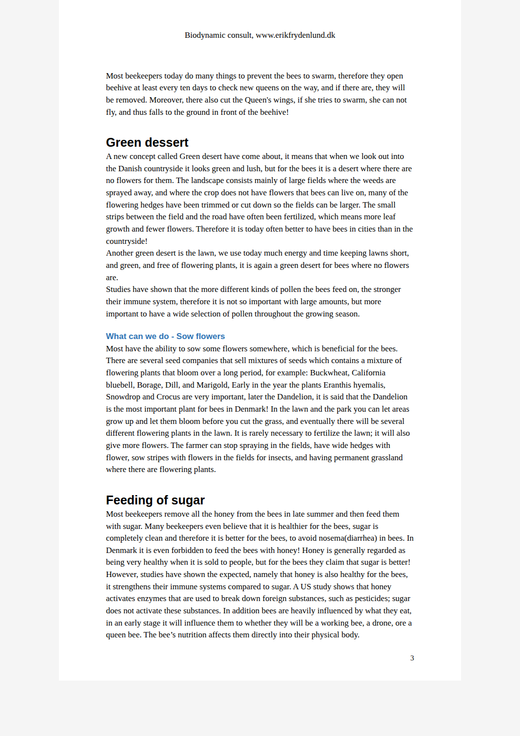Biodynamic consult, www.erikfrydenlund.dk
Most beekeepers today do many things to prevent the bees to swarm, therefore they open beehive at least every ten days to check new queens on the way, and if there are, they will be removed. Moreover, there also cut the Queen's wings, if she tries to swarm, she can not fly, and thus falls to the ground in front of the beehive!
Green dessert
A new concept called Green desert have come about, it means that when we look out into the Danish countryside it looks green and lush, but for the bees it is a desert where there are no flowers for them. The landscape consists mainly of large fields where the weeds are sprayed away, and where the crop does not have flowers that bees can live on, many of the flowering hedges have been trimmed or cut down so the fields can be larger. The small strips between the field and the road have often been fertilized, which means more leaf growth and fewer flowers. Therefore it is today often better to have bees in cities than in the countryside!
Another green desert is the lawn, we use today much energy and time keeping lawns short, and green, and free of flowering plants, it is again a green desert for bees where no flowers are.
Studies have shown that the more different kinds of pollen the bees feed on, the stronger their immune system, therefore it is not so important with large amounts, but more important to have a wide selection of pollen throughout the growing season.
What can we do - Sow flowers
Most have the ability to sow some flowers somewhere, which is beneficial for the bees. There are several seed companies that sell mixtures of seeds which contains a mixture of flowering plants that bloom over a long period, for example: Buckwheat, California bluebell, Borage, Dill, and Marigold, Early in the year the plants Eranthis hyemalis, Snowdrop and Crocus are very important, later the Dandelion, it is said that the Dandelion is the most important plant for bees in Denmark! In the lawn and the park you can let areas grow up and let them bloom before you cut the grass, and eventually there will be several different flowering plants in the lawn. It is rarely necessary to fertilize the lawn; it will also give more flowers. The farmer can stop spraying in the fields, have wide hedges with flower, sow stripes with flowers in the fields for insects, and having permanent grassland where there are flowering plants.
Feeding of sugar
Most beekeepers remove all the honey from the bees in late summer and then feed them with sugar. Many beekeepers even believe that it is healthier for the bees, sugar is completely clean and therefore it is better for the bees, to avoid nosema(diarrhea) in bees. In Denmark it is even forbidden to feed the bees with honey! Honey is generally regarded as being very healthy when it is sold to people, but for the bees they claim that sugar is better! However, studies have shown the expected, namely that honey is also healthy for the bees, it strengthens their immune systems compared to sugar. A US study shows that honey activates enzymes that are used to break down foreign substances, such as pesticides; sugar does not activate these substances. In addition bees are heavily influenced by what they eat, in an early stage it will influence them to whether they will be a working bee, a drone, ore a queen bee. The bee’s nutrition affects them directly into their physical body.
3